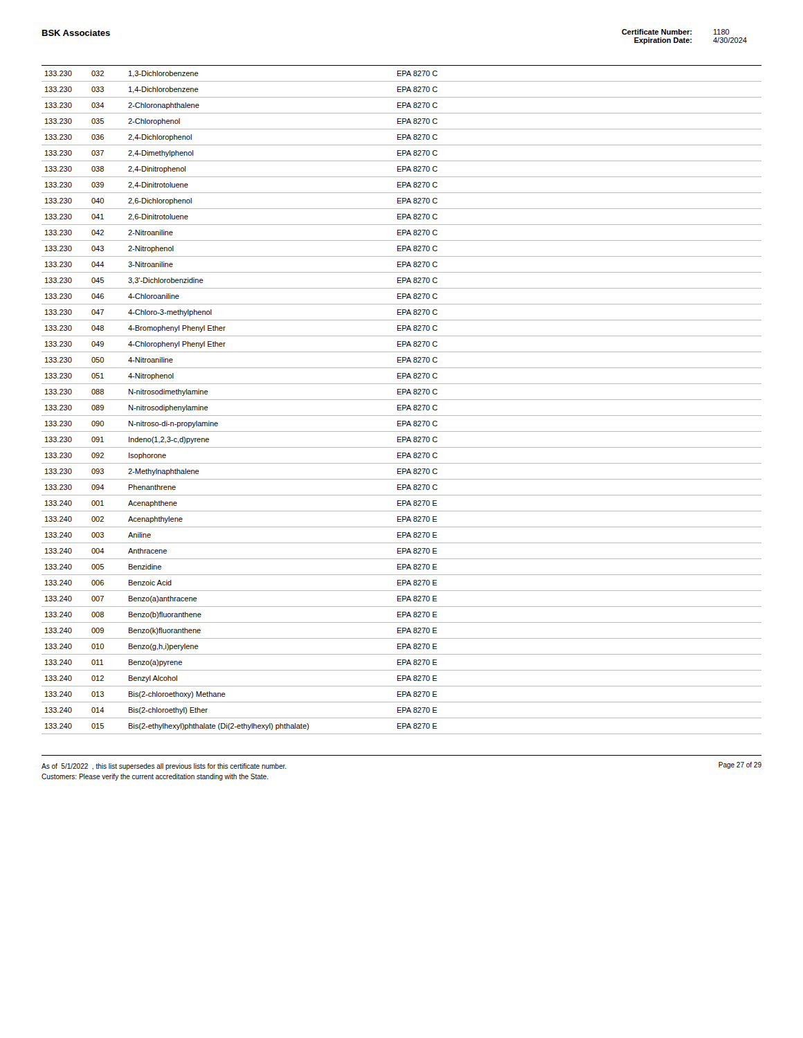BSK Associates
Certificate Number: 1180
Expiration Date: 4/30/2024
| 133.230 | 032 | 1,3-Dichlorobenzene | EPA 8270 C |
| 133.230 | 033 | 1,4-Dichlorobenzene | EPA 8270 C |
| 133.230 | 034 | 2-Chloronaphthalene | EPA 8270 C |
| 133.230 | 035 | 2-Chlorophenol | EPA 8270 C |
| 133.230 | 036 | 2,4-Dichlorophenol | EPA 8270 C |
| 133.230 | 037 | 2,4-Dimethylphenol | EPA 8270 C |
| 133.230 | 038 | 2,4-Dinitrophenol | EPA 8270 C |
| 133.230 | 039 | 2,4-Dinitrotoluene | EPA 8270 C |
| 133.230 | 040 | 2,6-Dichlorophenol | EPA 8270 C |
| 133.230 | 041 | 2,6-Dinitrotoluene | EPA 8270 C |
| 133.230 | 042 | 2-Nitroaniline | EPA 8270 C |
| 133.230 | 043 | 2-Nitrophenol | EPA 8270 C |
| 133.230 | 044 | 3-Nitroaniline | EPA 8270 C |
| 133.230 | 045 | 3,3'-Dichlorobenzidine | EPA 8270 C |
| 133.230 | 046 | 4-Chloroaniline | EPA 8270 C |
| 133.230 | 047 | 4-Chloro-3-methylphenol | EPA 8270 C |
| 133.230 | 048 | 4-Bromophenyl Phenyl Ether | EPA 8270 C |
| 133.230 | 049 | 4-Chlorophenyl Phenyl Ether | EPA 8270 C |
| 133.230 | 050 | 4-Nitroaniline | EPA 8270 C |
| 133.230 | 051 | 4-Nitrophenol | EPA 8270 C |
| 133.230 | 088 | N-nitrosodimethylamine | EPA 8270 C |
| 133.230 | 089 | N-nitrosodiphenylamine | EPA 8270 C |
| 133.230 | 090 | N-nitroso-di-n-propylamine | EPA 8270 C |
| 133.230 | 091 | Indeno(1,2,3-c,d)pyrene | EPA 8270 C |
| 133.230 | 092 | Isophorone | EPA 8270 C |
| 133.230 | 093 | 2-Methylnaphthalene | EPA 8270 C |
| 133.230 | 094 | Phenanthrene | EPA 8270 C |
| 133.240 | 001 | Acenaphthene | EPA 8270 E |
| 133.240 | 002 | Acenaphthylene | EPA 8270 E |
| 133.240 | 003 | Aniline | EPA 8270 E |
| 133.240 | 004 | Anthracene | EPA 8270 E |
| 133.240 | 005 | Benzidine | EPA 8270 E |
| 133.240 | 006 | Benzoic Acid | EPA 8270 E |
| 133.240 | 007 | Benzo(a)anthracene | EPA 8270 E |
| 133.240 | 008 | Benzo(b)fluoranthene | EPA 8270 E |
| 133.240 | 009 | Benzo(k)fluoranthene | EPA 8270 E |
| 133.240 | 010 | Benzo(g,h,i)perylene | EPA 8270 E |
| 133.240 | 011 | Benzo(a)pyrene | EPA 8270 E |
| 133.240 | 012 | Benzyl Alcohol | EPA 8270 E |
| 133.240 | 013 | Bis(2-chloroethoxy) Methane | EPA 8270 E |
| 133.240 | 014 | Bis(2-chloroethyl) Ether | EPA 8270 E |
| 133.240 | 015 | Bis(2-ethylhexyl)phthalate (Di(2-ethylhexyl) phthalate) | EPA 8270 E |
As of 5/1/2022 , this list supersedes all previous lists for this certificate number.
Customers: Please verify the current accreditation standing with the State.
Page 27 of 29